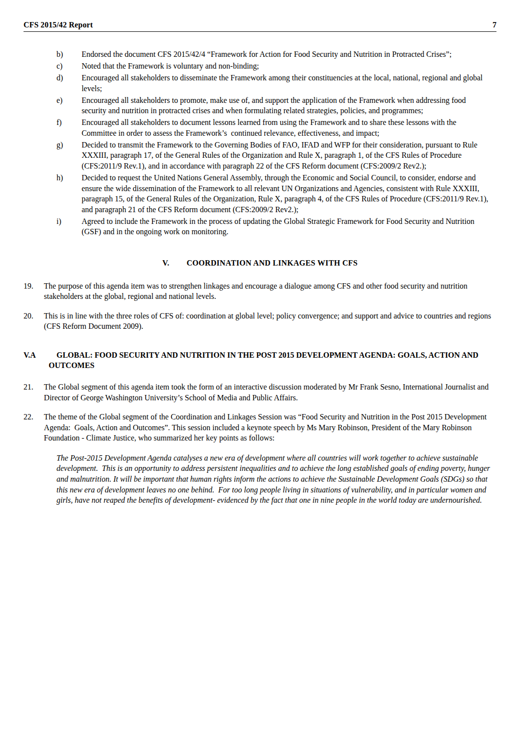CFS 2015/42 Report 7
b) Endorsed the document CFS 2015/42/4 “Framework for Action for Food Security and Nutrition in Protracted Crises”;
c) Noted that the Framework is voluntary and non-binding;
d) Encouraged all stakeholders to disseminate the Framework among their constituencies at the local, national, regional and global levels;
e) Encouraged all stakeholders to promote, make use of, and support the application of the Framework when addressing food security and nutrition in protracted crises and when formulating related strategies, policies, and programmes;
f) Encouraged all stakeholders to document lessons learned from using the Framework and to share these lessons with the Committee in order to assess the Framework’s continued relevance, effectiveness, and impact;
g) Decided to transmit the Framework to the Governing Bodies of FAO, IFAD and WFP for their consideration, pursuant to Rule XXXIII, paragraph 17, of the General Rules of the Organization and Rule X, paragraph 1, of the CFS Rules of Procedure (CFS:2011/9 Rev.1), and in accordance with paragraph 22 of the CFS Reform document (CFS:2009/2 Rev2.);
h) Decided to request the United Nations General Assembly, through the Economic and Social Council, to consider, endorse and ensure the wide dissemination of the Framework to all relevant UN Organizations and Agencies, consistent with Rule XXXIII, paragraph 15, of the General Rules of the Organization, Rule X, paragraph 4, of the CFS Rules of Procedure (CFS:2011/9 Rev.1), and paragraph 21 of the CFS Reform document (CFS:2009/2 Rev2.);
i) Agreed to include the Framework in the process of updating the Global Strategic Framework for Food Security and Nutrition (GSF) and in the ongoing work on monitoring.
V. COORDINATION AND LINKAGES WITH CFS
19. The purpose of this agenda item was to strengthen linkages and encourage a dialogue among CFS and other food security and nutrition stakeholders at the global, regional and national levels.
20. This is in line with the three roles of CFS of: coordination at global level; policy convergence; and support and advice to countries and regions (CFS Reform Document 2009).
V.AGLOBAL: FOOD SECURITY AND NUTRITION IN THE POST 2015 DEVELOPMENT AGENDA: GOALS, ACTION AND OUTCOMES
21. The Global segment of this agenda item took the form of an interactive discussion moderated by Mr Frank Sesno, International Journalist and Director of George Washington University’s School of Media and Public Affairs.
22. The theme of the Global segment of the Coordination and Linkages Session was “Food Security and Nutrition in the Post 2015 Development Agenda: Goals, Action and Outcomes”. This session included a keynote speech by Ms Mary Robinson, President of the Mary Robinson Foundation - Climate Justice, who summarized her key points as follows:
The Post-2015 Development Agenda catalyses a new era of development where all countries will work together to achieve sustainable development. This is an opportunity to address persistent inequalities and to achieve the long established goals of ending poverty, hunger and malnutrition. It will be important that human rights inform the actions to achieve the Sustainable Development Goals (SDGs) so that this new era of development leaves no one behind. For too long people living in situations of vulnerability, and in particular women and girls, have not reaped the benefits of development- evidenced by the fact that one in nine people in the world today are undernourished.